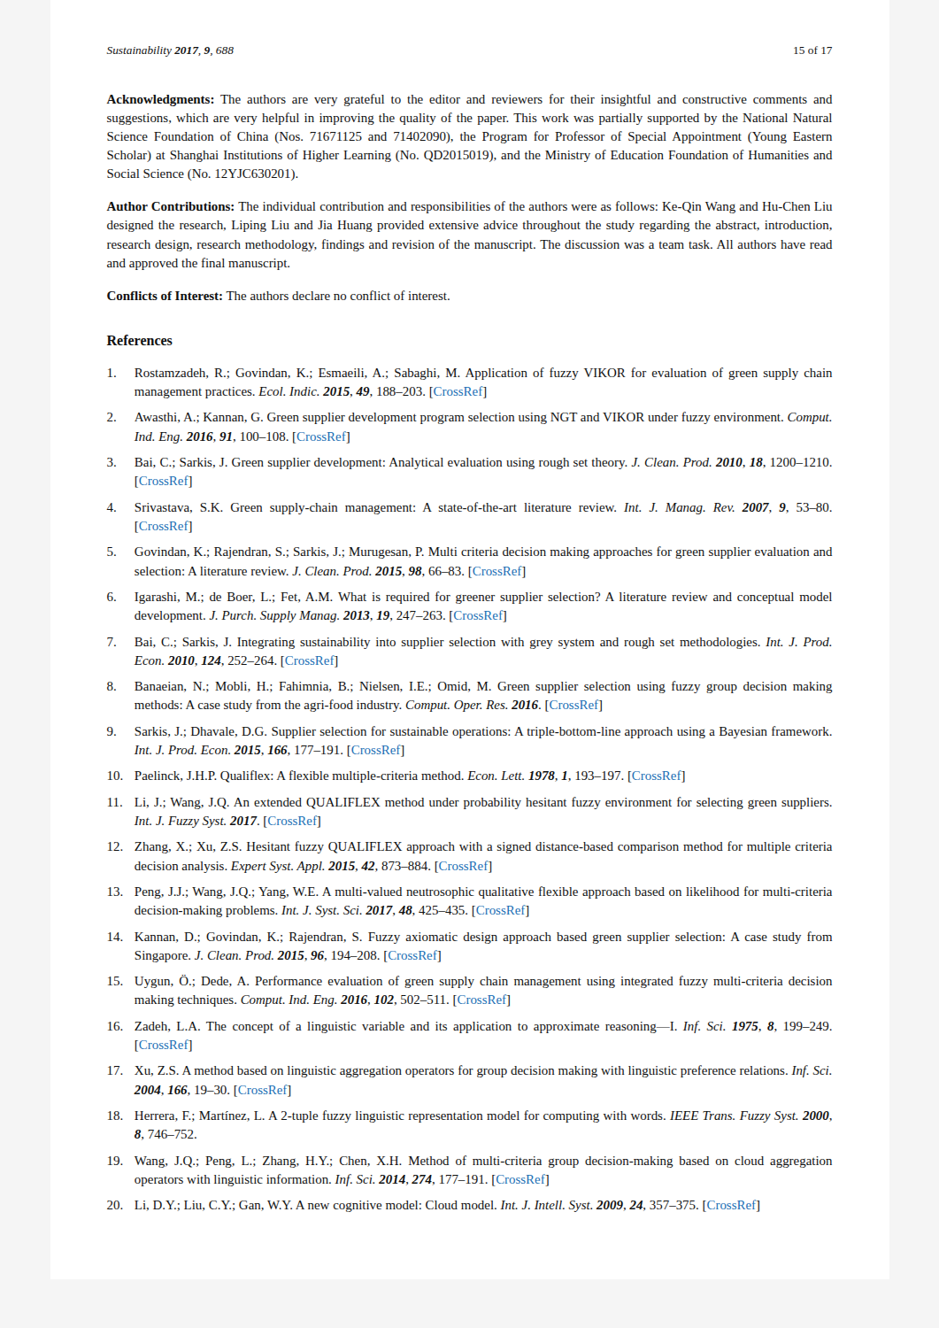Sustainability 2017, 9, 688 15 of 17
Acknowledgments: The authors are very grateful to the editor and reviewers for their insightful and constructive comments and suggestions, which are very helpful in improving the quality of the paper. This work was partially supported by the National Natural Science Foundation of China (Nos. 71671125 and 71402090), the Program for Professor of Special Appointment (Young Eastern Scholar) at Shanghai Institutions of Higher Learning (No. QD2015019), and the Ministry of Education Foundation of Humanities and Social Science (No. 12YJC630201).
Author Contributions: The individual contribution and responsibilities of the authors were as follows: Ke-Qin Wang and Hu-Chen Liu designed the research, Liping Liu and Jia Huang provided extensive advice throughout the study regarding the abstract, introduction, research design, research methodology, findings and revision of the manuscript. The discussion was a team task. All authors have read and approved the final manuscript.
Conflicts of Interest: The authors declare no conflict of interest.
References
Rostamzadeh, R.; Govindan, K.; Esmaeili, A.; Sabaghi, M. Application of fuzzy VIKOR for evaluation of green supply chain management practices. Ecol. Indic. 2015, 49, 188–203. [CrossRef]
Awasthi, A.; Kannan, G. Green supplier development program selection using NGT and VIKOR under fuzzy environment. Comput. Ind. Eng. 2016, 91, 100–108. [CrossRef]
Bai, C.; Sarkis, J. Green supplier development: Analytical evaluation using rough set theory. J. Clean. Prod. 2010, 18, 1200–1210. [CrossRef]
Srivastava, S.K. Green supply-chain management: A state-of-the-art literature review. Int. J. Manag. Rev. 2007, 9, 53–80. [CrossRef]
Govindan, K.; Rajendran, S.; Sarkis, J.; Murugesan, P. Multi criteria decision making approaches for green supplier evaluation and selection: A literature review. J. Clean. Prod. 2015, 98, 66–83. [CrossRef]
Igarashi, M.; de Boer, L.; Fet, A.M. What is required for greener supplier selection? A literature review and conceptual model development. J. Purch. Supply Manag. 2013, 19, 247–263. [CrossRef]
Bai, C.; Sarkis, J. Integrating sustainability into supplier selection with grey system and rough set methodologies. Int. J. Prod. Econ. 2010, 124, 252–264. [CrossRef]
Banaeian, N.; Mobli, H.; Fahimnia, B.; Nielsen, I.E.; Omid, M. Green supplier selection using fuzzy group decision making methods: A case study from the agri-food industry. Comput. Oper. Res. 2016. [CrossRef]
Sarkis, J.; Dhavale, D.G. Supplier selection for sustainable operations: A triple-bottom-line approach using a Bayesian framework. Int. J. Prod. Econ. 2015, 166, 177–191. [CrossRef]
Paelinck, J.H.P. Qualiflex: A flexible multiple-criteria method. Econ. Lett. 1978, 1, 193–197. [CrossRef]
Li, J.; Wang, J.Q. An extended QUALIFLEX method under probability hesitant fuzzy environment for selecting green suppliers. Int. J. Fuzzy Syst. 2017. [CrossRef]
Zhang, X.; Xu, Z.S. Hesitant fuzzy QUALIFLEX approach with a signed distance-based comparison method for multiple criteria decision analysis. Expert Syst. Appl. 2015, 42, 873–884. [CrossRef]
Peng, J.J.; Wang, J.Q.; Yang, W.E. A multi-valued neutrosophic qualitative flexible approach based on likelihood for multi-criteria decision-making problems. Int. J. Syst. Sci. 2017, 48, 425–435. [CrossRef]
Kannan, D.; Govindan, K.; Rajendran, S. Fuzzy axiomatic design approach based green supplier selection: A case study from Singapore. J. Clean. Prod. 2015, 96, 194–208. [CrossRef]
Uygun, Ö.; Dede, A. Performance evaluation of green supply chain management using integrated fuzzy multi-criteria decision making techniques. Comput. Ind. Eng. 2016, 102, 502–511. [CrossRef]
Zadeh, L.A. The concept of a linguistic variable and its application to approximate reasoning—I. Inf. Sci. 1975, 8, 199–249. [CrossRef]
Xu, Z.S. A method based on linguistic aggregation operators for group decision making with linguistic preference relations. Inf. Sci. 2004, 166, 19–30. [CrossRef]
Herrera, F.; Martínez, L. A 2-tuple fuzzy linguistic representation model for computing with words. IEEE Trans. Fuzzy Syst. 2000, 8, 746–752.
Wang, J.Q.; Peng, L.; Zhang, H.Y.; Chen, X.H. Method of multi-criteria group decision-making based on cloud aggregation operators with linguistic information. Inf. Sci. 2014, 274, 177–191. [CrossRef]
Li, D.Y.; Liu, C.Y.; Gan, W.Y. A new cognitive model: Cloud model. Int. J. Intell. Syst. 2009, 24, 357–375. [CrossRef]